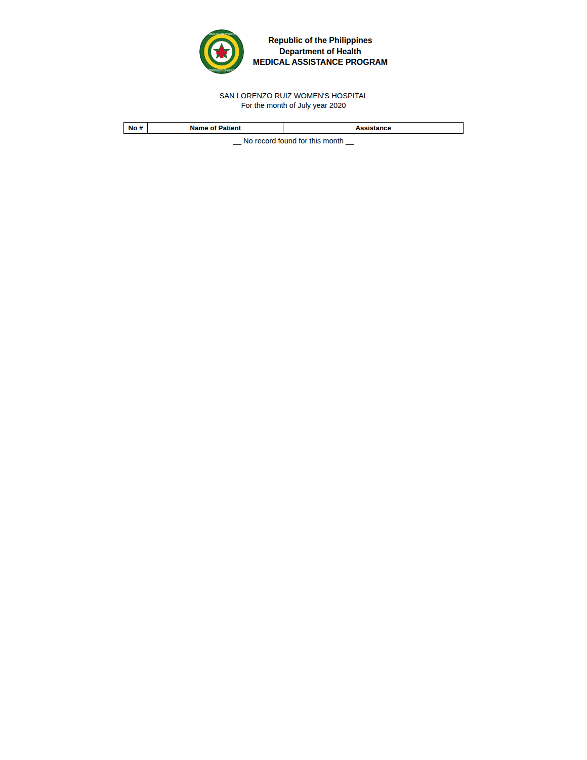REPUBLIC OF THE PHILIPPINES DEPARTMENT OF HEALTH
Republic of the Philippines
Department of Health
MEDICAL ASSISTANCE PROGRAM
SAN LORENZO RUIZ WOMEN'S HOSPITAL
For the month of July year 2020
| No # | Name of Patient | Assistance |
| --- | --- | --- |
__ No record found for this month __